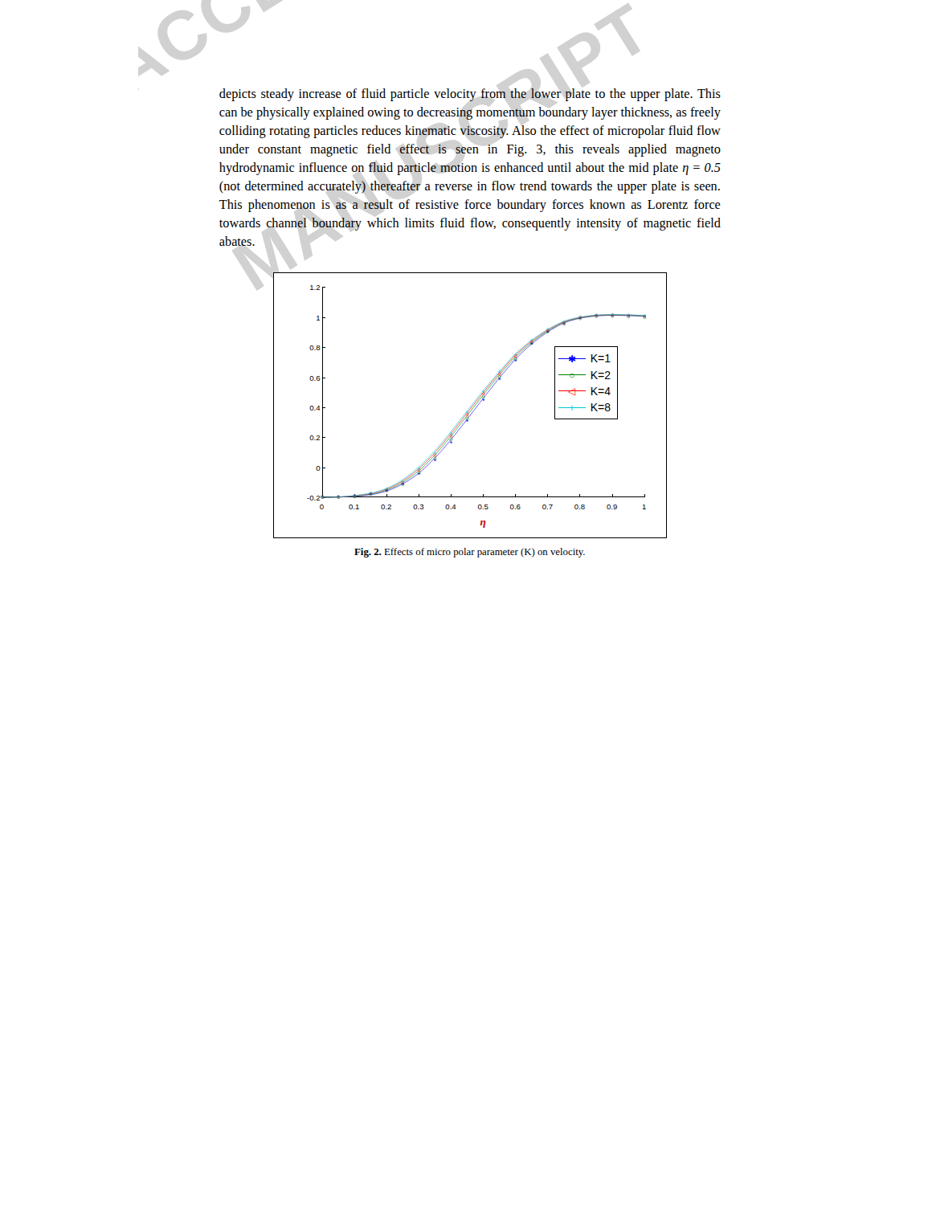depicts steady increase of fluid particle velocity from the lower plate to the upper plate. This can be physically explained owing to decreasing momentum boundary layer thickness, as freely colliding rotating particles reduces kinematic viscosity. Also the effect of micropolar fluid flow under constant magnetic field effect is seen in Fig. 3, this reveals applied magneto hydrodynamic influence on fluid particle motion is enhanced until about the mid plate η = 0.5 (not determined accurately) thereafter a reverse in flow trend towards the upper plate is seen. This phenomenon is as a result of resistive force boundary forces known as Lorentz force towards channel boundary which limits fluid flow, consequently intensity of magnetic field abates.
1.2
1
0.8
0.6
0.4
0.2
0
-0.2
0
0.1
0.2
0.3
0.4
0.5
0.6
0.7
0.8
0.9
1
η
* * * * * * * * * * * * * * * * * * * * *
✱K=1
○K=2
◁K=4
+K=8
Fig. 2. Effects of micro polar parameter (K) on velocity.
ACCEPTED MANUSCRIPT